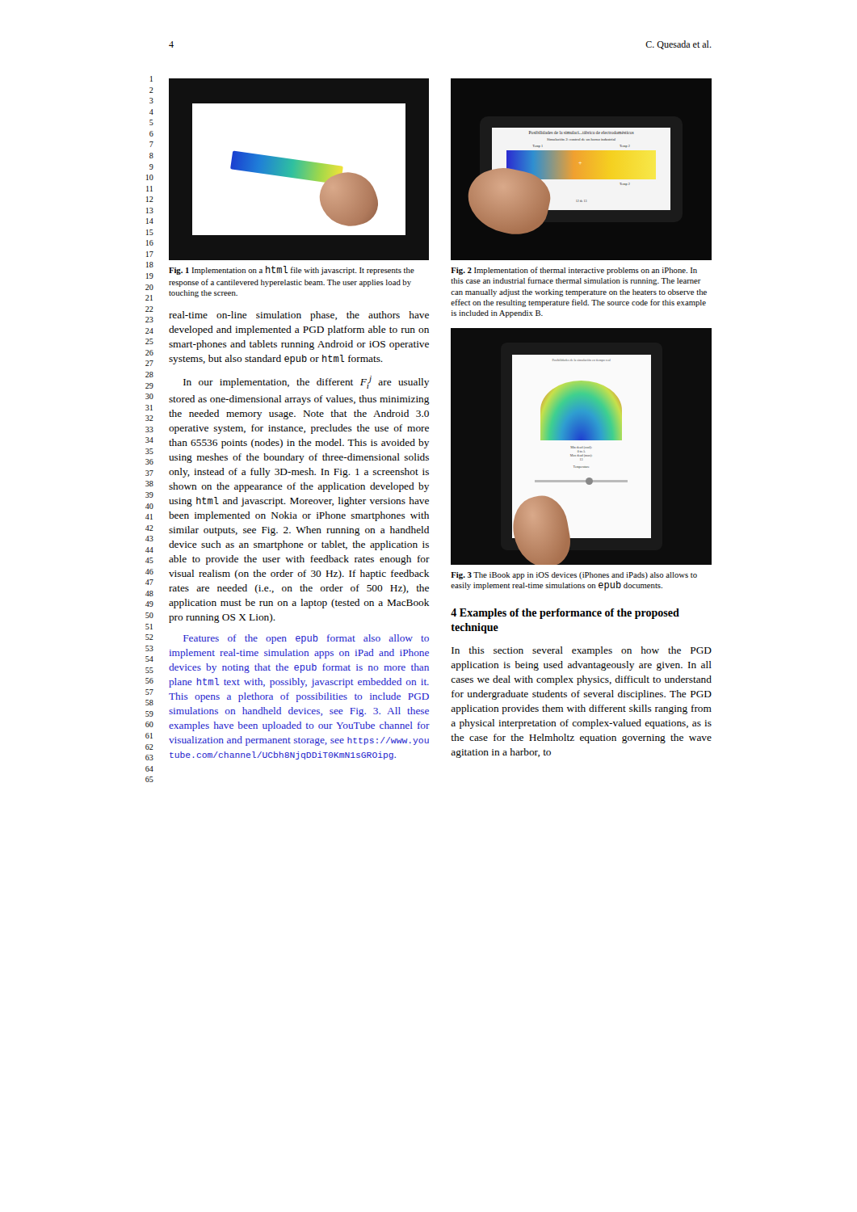1
2
3
4
5
6
7
8
9
10
11
12
13
14
15
16
17
18
19
20
21
22
23
24
25
26
27
28
29
30
31
32
33
34
35
36
37
38
39
40
41
42
43
44
45
46
47
48
49
50
51
52
53
54
55
56
57
58
59
60
61
62
63
64
65
4 C. Quesada et al.
Fig. 1 Implementation on a html file with javascript. It represents the response of a cantilevered hyperelastic beam. The user applies load by touching the screen.
real-time on-line simulation phase, the authors have developed and implemented a PGD platform able to run on smart-phones and tablets running Android or iOS operative systems, but also standard epub or html formats.
In our implementation, the different Fij are usually stored as one-dimensional arrays of values, thus minimizing the needed memory usage. Note that the Android 3.0 operative system, for instance, precludes the use of more than 65536 points (nodes) in the model. This is avoided by using meshes of the boundary of three-dimensional solids only, instead of a fully 3D-mesh. In Fig. 1 a screenshot is shown on the appearance of the application developed by using html and javascript. Moreover, lighter versions have been implemented on Nokia or iPhone smartphones with similar outputs, see Fig. 2. When running on a handheld device such as an smartphone or tablet, the application is able to provide the user with feedback rates enough for visual realism (on the order of 30 Hz). If haptic feedback rates are needed (i.e., on the order of 500 Hz), the application must be run on a laptop (tested on a MacBook pro running OS X Lion).
Features of the open epub format also allow to implement real-time simulation apps on iPad and iPhone devices by noting that the epub format is no more than plane html text with, possibly, javascript embedded on it. This opens a plethora of possibilities to include PGD simulations on handheld devices, see Fig. 3. All these examples have been uploaded to our YouTube channel for visualization and permanent storage, see https://www.youtube.com/channel/UCbh8NjqDDiT0KmN1sGROipg.
Posibilidades de la simulaci...tábrica de electrodomésticos
Simulación 2: control de un horno industrial
Temp 1 Temp 2
+
Temp 1 Temp 2
Temperatura :
730.3
12 de 13
Fig. 2 Implementation of thermal interactive problems on an iPhone. In this case an industrial furnace thermal simulation is running. The learner can manually adjust the working temperature on the heaters to observe the effect on the resulting temperature field. The source code for this example is included in Appendix B.
Posibilidades de la simulación en tiempo real
Min dead (cool):
0 to A
Max dead (max):
13
Temperature
Fig. 3 The iBook app in iOS devices (iPhones and iPads) also allows to easily implement real-time simulations on epub documents.
4 Examples of the performance of the proposed technique
In this section several examples on how the PGD application is being used advantageously are given. In all cases we deal with complex physics, difficult to understand for undergraduate students of several disciplines. The PGD application provides them with different skills ranging from a physical interpretation of complex-valued equations, as is the case for the Helmholtz equation governing the wave agitation in a harbor, to